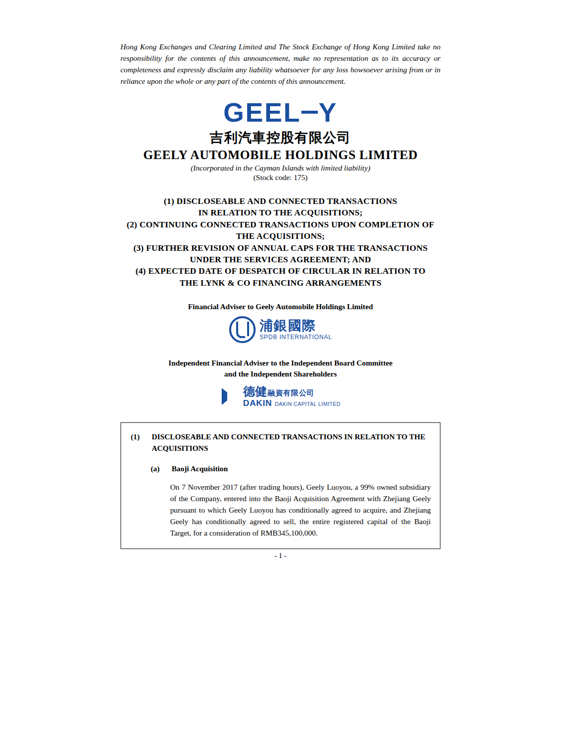Hong Kong Exchanges and Clearing Limited and The Stock Exchange of Hong Kong Limited take no responsibility for the contents of this announcement, make no representation as to its accuracy or completeness and expressly disclaim any liability whatsoever for any loss howsoever arising from or in reliance upon the whole or any part of the contents of this announcement.
GEEL Y
吉利汽車控股有限公司
GEELY AUTOMOBILE HOLDINGS LIMITED
(Incorporated in the Cayman Islands with limited liability)
(Stock code: 175)
(1) DISCLOSEABLE AND CONNECTED TRANSACTIONS
IN RELATION TO THE ACQUISITIONS;
(2) CONTINUING CONNECTED TRANSACTIONS UPON COMPLETION OF
THE ACQUISITIONS;
(3) FURTHER REVISION OF ANNUAL CAPS FOR THE TRANSACTIONS
UNDER THE SERVICES AGREEMENT; AND
(4) EXPECTED DATE OF DESPATCH OF CIRCULAR IN RELATION TO
THE LYNK & CO FINANCING ARRANGEMENTS
Financial Adviser to Geely Automobile Holdings Limited
浦銀國際
SPDB INTERNATIONAL
Independent Financial Adviser to the Independent Board Committee
and the Independent Shareholders
德健融資有限公司
DAKIN DAKIN CAPITAL LIMITED
| (1) | DISCLOSEABLE AND CONNECTED TRANSACTIONS IN RELATION TO THE ACQUISITIONS |
| (a) | Baoji Acquisition |
On 7 November 2017 (after trading hours), Geely Luoyou, a 99% owned subsidiary of the Company, entered into the Baoji Acquisition Agreement with Zhejiang Geely pursuant to which Geely Luoyou has conditionally agreed to acquire, and Zhejiang Geely has conditionally agreed to sell, the entire registered capital of the Baoji Target, for a consideration of RMB345,100,000.
- 1 -